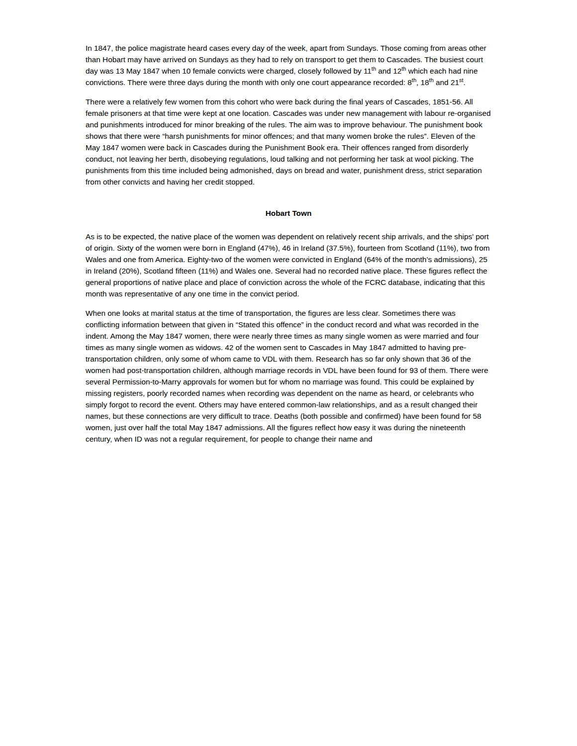In 1847, the police magistrate heard cases every day of the week, apart from Sundays. Those coming from areas other than Hobart may have arrived on Sundays as they had to rely on transport to get them to Cascades. The busiest court day was 13 May 1847 when 10 female convicts were charged, closely followed by 11th and 12th which each had nine convictions. There were three days during the month with only one court appearance recorded: 8th, 18th and 21st.
There were a relatively few women from this cohort who were back during the final years of Cascades, 1851-56. All female prisoners at that time were kept at one location. Cascades was under new management with labour re-organised and punishments introduced for minor breaking of the rules. The aim was to improve behaviour. The punishment book shows that there were “harsh punishments for minor offences; and that many women broke the rules”. Eleven of the May 1847 women were back in Cascades during the Punishment Book era. Their offences ranged from disorderly conduct, not leaving her berth, disobeying regulations, loud talking and not performing her task at wool picking. The punishments from this time included being admonished, days on bread and water, punishment dress, strict separation from other convicts and having her credit stopped.
Hobart Town
As is to be expected, the native place of the women was dependent on relatively recent ship arrivals, and the ships’ port of origin. Sixty of the women were born in England (47%), 46 in Ireland (37.5%), fourteen from Scotland (11%), two from Wales and one from America. Eighty-two of the women were convicted in England (64% of the month’s admissions), 25 in Ireland (20%), Scotland fifteen (11%) and Wales one. Several had no recorded native place. These figures reflect the general proportions of native place and place of conviction across the whole of the FCRC database, indicating that this month was representative of any one time in the convict period.
When one looks at marital status at the time of transportation, the figures are less clear. Sometimes there was conflicting information between that given in “Stated this offence” in the conduct record and what was recorded in the indent. Among the May 1847 women, there were nearly three times as many single women as were married and four times as many single women as widows. 42 of the women sent to Cascades in May 1847 admitted to having pre-transportation children, only some of whom came to VDL with them. Research has so far only shown that 36 of the women had post-transportation children, although marriage records in VDL have been found for 93 of them. There were several Permission-to-Marry approvals for women but for whom no marriage was found. This could be explained by missing registers, poorly recorded names when recording was dependent on the name as heard, or celebrants who simply forgot to record the event. Others may have entered common-law relationships, and as a result changed their names, but these connections are very difficult to trace. Deaths (both possible and confirmed) have been found for 58 women, just over half the total May 1847 admissions. All the figures reflect how easy it was during the nineteenth century, when ID was not a regular requirement, for people to change their name and